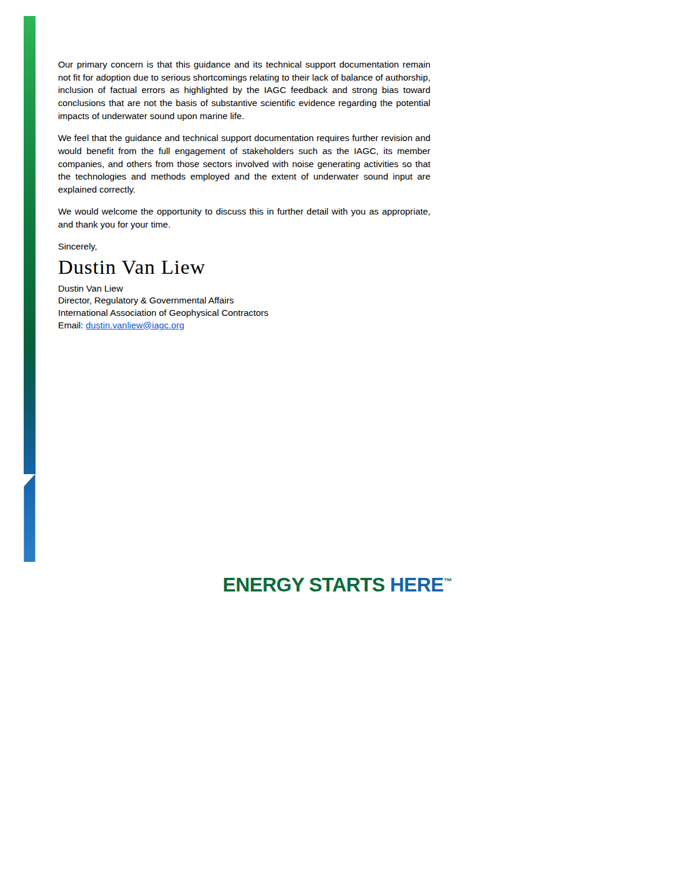Our primary concern is that this guidance and its technical support documentation remain not fit for adoption due to serious shortcomings relating to their lack of balance of authorship, inclusion of factual errors as highlighted by the IAGC feedback and strong bias toward conclusions that are not the basis of substantive scientific evidence regarding the potential impacts of underwater sound upon marine life.
We feel that the guidance and technical support documentation requires further revision and would benefit from the full engagement of stakeholders such as the IAGC, its member companies, and others from those sectors involved with noise generating activities so that the technologies and methods employed and the extent of underwater sound input are explained correctly.
We would welcome the opportunity to discuss this in further detail with you as appropriate, and thank you for your time.
Sincerely,
Dustin Van Liew
Dustin Van Liew
Director, Regulatory & Governmental Affairs
International Association of Geophysical Contractors
Email: dustin.vanliew@iagc.org
ENERGY STARTS HERE™